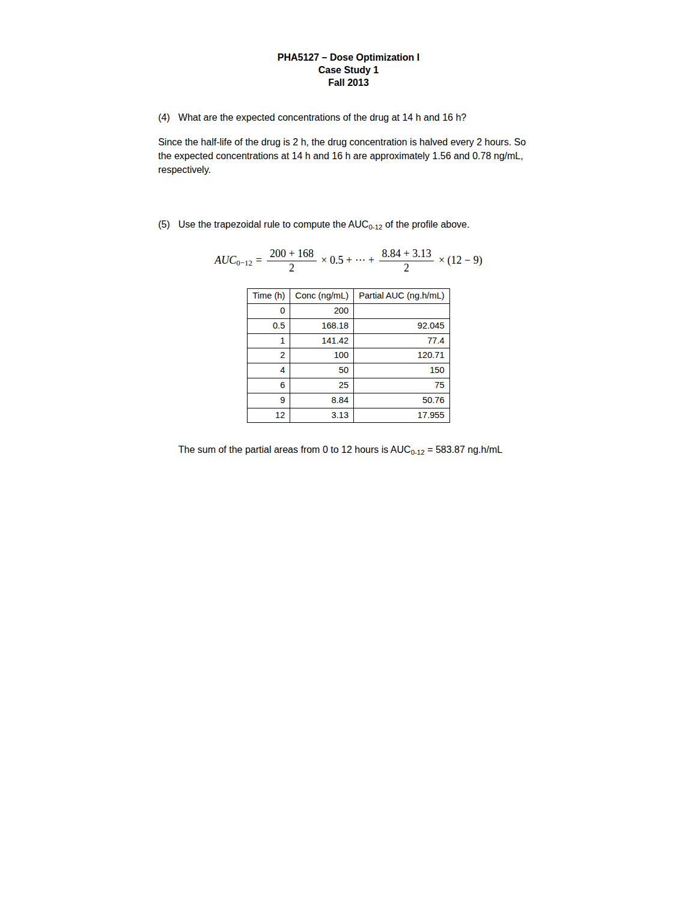PHA5127 – Dose Optimization I
Case Study 1
Fall 2013
(4) What are the expected concentrations of the drug at 14 h and 16 h?
Since the half-life of the drug is 2 h, the drug concentration is halved every 2 hours. So the expected concentrations at 14 h and 16 h are approximately 1.56 and 0.78 ng/mL, respectively.
(5) Use the trapezoidal rule to compute the AUC0-12 of the profile above.
AUC0−12 = 200 + 168 2 × 0.5 + ··· + 8.84 + 3.13 2 × (12 − 9)
| Time (h) | Conc (ng/mL) | Partial AUC (ng.h/mL) |
| --- | --- | --- |
| 0 | 200 | |
| 0.5 | 168.18 | 92.045 |
| 1 | 141.42 | 77.4 |
| 2 | 100 | 120.71 |
| 4 | 50 | 150 |
| 6 | 25 | 75 |
| 9 | 8.84 | 50.76 |
| 12 | 3.13 | 17.955 |
The sum of the partial areas from 0 to 12 hours is AUC0-12 = 583.87 ng.h/mL